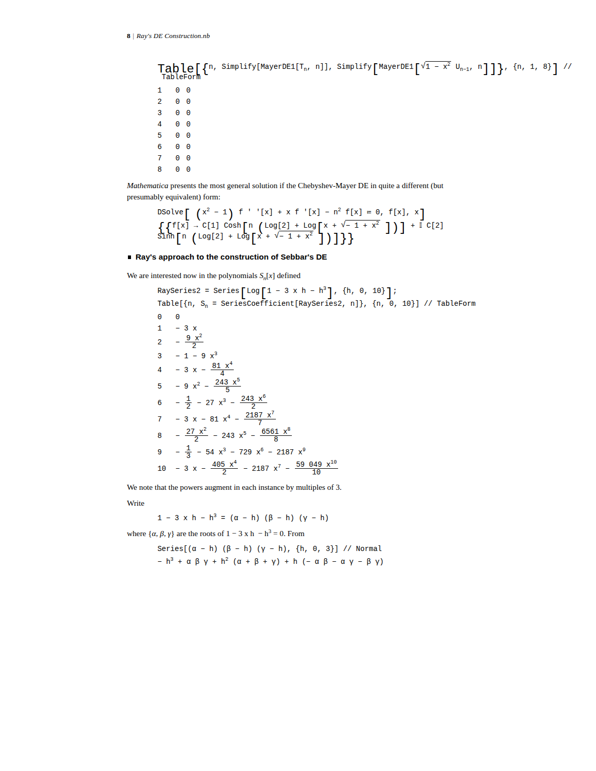8|Ray's DE Construction.nb
Table[{n, Simplify[MayerDE1[Tn, n]], Simplify[MayerDE1[1 − x2 Un−1, n]]}, {n, 1, 8}] // TableForm
| 1 | 0 | 0 |
| 2 | 0 | 0 |
| 3 | 0 | 0 |
| 4 | 0 | 0 |
| 5 | 0 | 0 |
| 6 | 0 | 0 |
| 7 | 0 | 0 |
| 8 | 0 | 0 |
Mathematica presents the most general solution if the Chebyshev-Mayer DE in quite a different (but presumably equivalent) form:
DSolve[ (x2 − 1) f ' '[x] + x f '[x] − n2 f[x] ≔ 0, f[x], x]
{{f[x] → C[1] Cosh[n (Log[2] + Log[x + − 1 + x2 ])] + 𝕀 C[2] Sinh[n (Log[2] + Log[x + − 1 + x2 ])]}}
Ray's approach to the construction of Sebbar's DE
We are interested now in the polynomials Sn[x] defined
RaySeries2 = Series[Log[1 − 3 x h − h3], {h, 0, 10}];
Table[{n, Sn = SeriesCoefficient[RaySeries2, n]}, {n, 0, 10}] // TableForm
| 0 | 0 |
| 1 | − 3 x |
| 2 | − 9 x 2 2 |
| 3 | − 1 − 9 x 3 |
| 4 | − 3 x − 81 x 4 4 |
| 5 | − 9 x 2 − 243 x 5 5 |
| 6 | − 1 2 − 27 x 3 − 243 x 6 2 |
| 7 | − 3 x − 81 x 4 − 2187 x 7 7 |
| 8 | − 27 x 2 2 − 243 x 5 − 6561 x 8 8 |
| 9 | − 1 3 − 54 x 3 − 729 x 6 − 2187 x 9 |
| 10 | − 3 x − 405 x 4 2 − 2187 x 7 − 59 049 x 10 10 |
We note that the powers augment in each instance by multiples of 3.
Write
1 − 3 x h − h3 = (α − h) (β − h) (γ − h)
where {α, β, γ} are the roots of 1 − 3 x h − h3 = 0. From
Series[(α − h) (β − h) (γ − h), {h, 0, 3}] // Normal
− h3 + α β γ + h2 (α + β + γ) + h (− α β − α γ − β γ)